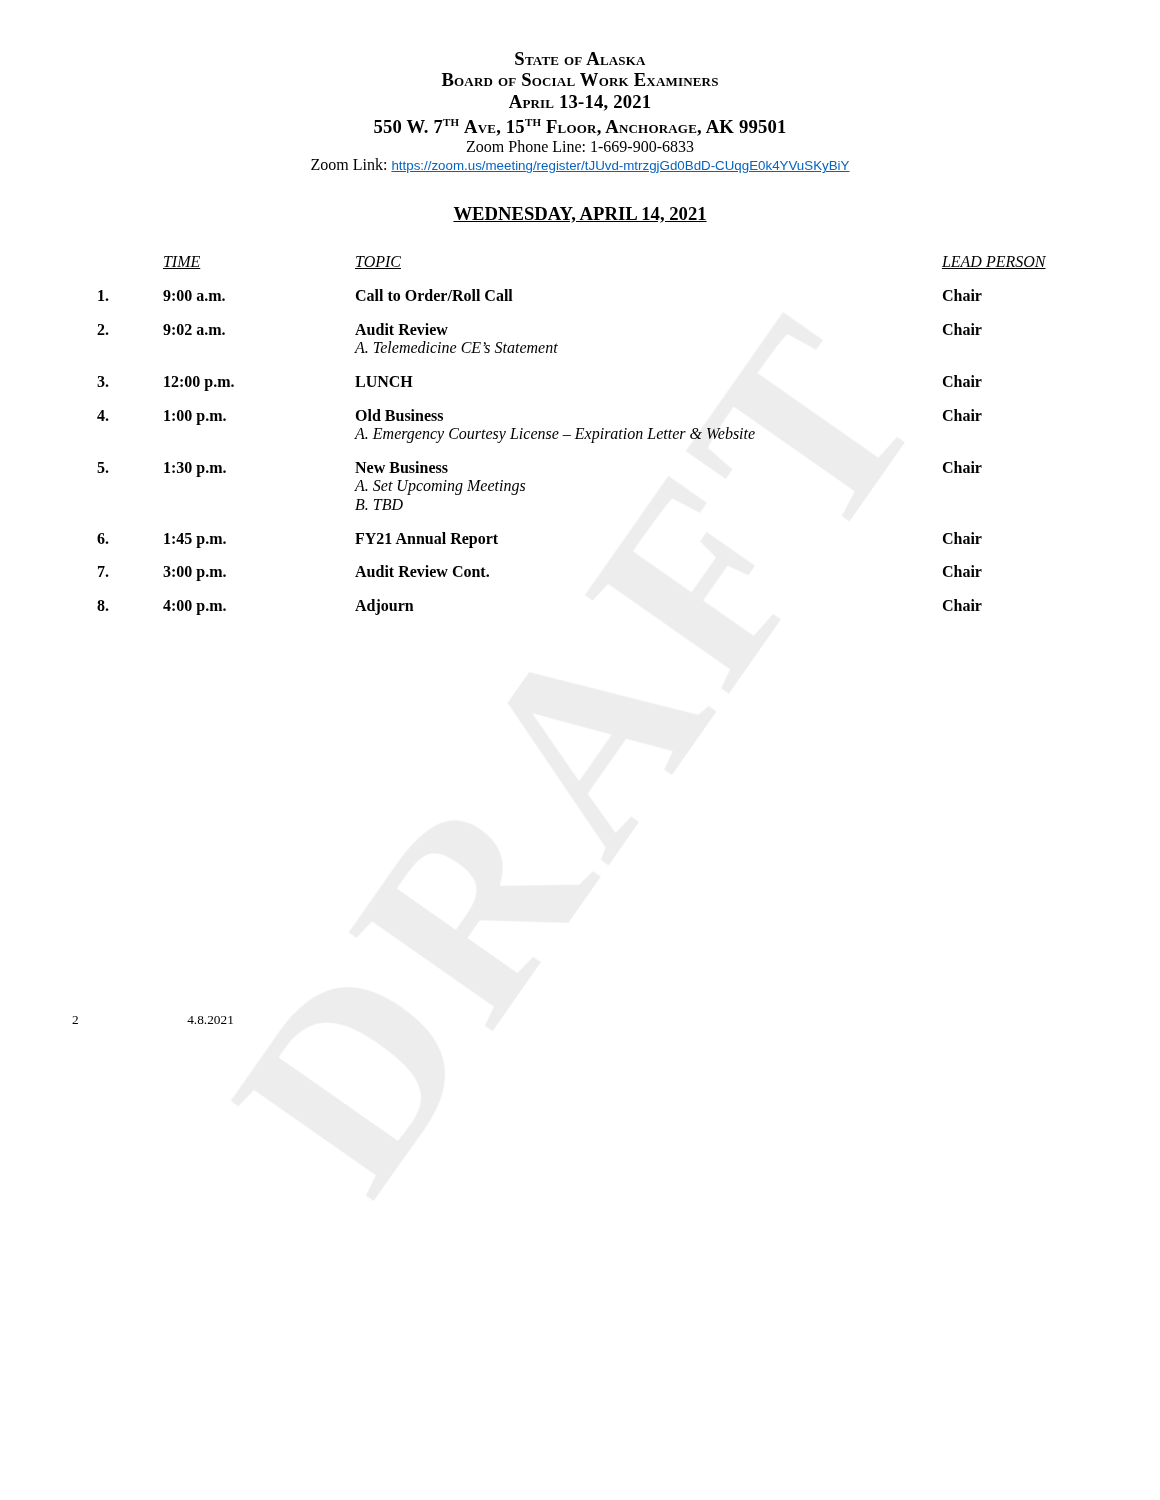DRAFT
State of Alaska
Board of Social Work Examiners
April 13-14, 2021
550 W. 7th Ave, 15th Floor, Anchorage, AK 99501
Zoom Phone Line: 1-669-900-6833
Zoom Link: https://zoom.us/meeting/register/tJUvd-mtrzgjGd0BdD-CUqgE0k4YVuSKyBiY
WEDNESDAY, APRIL 14, 2021
| | TIME | TOPIC | LEAD PERSON |
| 1. | 9:00 a.m. | Call to Order/Roll Call | Chair |
| 2. | 9:02 a.m. | Audit Review A. Telemedicine CE’s Statement | Chair |
| 3. | 12:00 p.m. | LUNCH | Chair |
| 4. | 1:00 p.m. | Old Business A. Emergency Courtesy License – Expiration Letter & Website | Chair |
| 5. | 1:30 p.m. | New Business A. Set Upcoming Meetings B. TBD | Chair |
| 6. | 1:45 p.m. | FY21 Annual Report | Chair |
| 7. | 3:00 p.m. | Audit Review Cont. | Chair |
| 8. | 4:00 p.m. | Adjourn | Chair |
24.8.2021